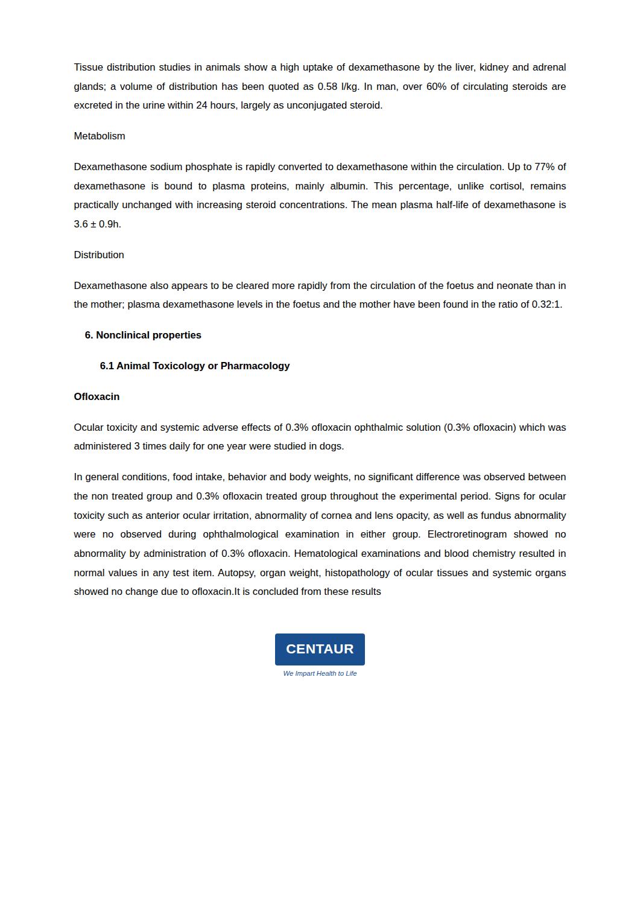Tissue distribution studies in animals show a high uptake of dexamethasone by the liver, kidney and adrenal glands; a volume of distribution has been quoted as 0.58 l/kg. In man, over 60% of circulating steroids are excreted in the urine within 24 hours, largely as unconjugated steroid.
Metabolism
Dexamethasone sodium phosphate is rapidly converted to dexamethasone within the circulation. Up to 77% of dexamethasone is bound to plasma proteins, mainly albumin. This percentage, unlike cortisol, remains practically unchanged with increasing steroid concentrations. The mean plasma half-life of dexamethasone is 3.6 ± 0.9h.
Distribution
Dexamethasone also appears to be cleared more rapidly from the circulation of the foetus and neonate than in the mother; plasma dexamethasone levels in the foetus and the mother have been found in the ratio of 0.32:1.
Nonclinical properties
6.1 Animal Toxicology or Pharmacology
Ofloxacin
Ocular toxicity and systemic adverse effects of 0.3% ofloxacin ophthalmic solution (0.3% ofloxacin) which was administered 3 times daily for one year were studied in dogs.
In general conditions, food intake, behavior and body weights, no significant difference was observed between the non treated group and 0.3% ofloxacin treated group throughout the experimental period. Signs for ocular toxicity such as anterior ocular irritation, abnormality of cornea and lens opacity, as well as fundus abnormality were no observed during ophthalmological examination in either group. Electroretinogram showed no abnormality by administration of 0.3% ofloxacin. Hematological examinations and blood chemistry resulted in normal values in any test item. Autopsy, organ weight, histopathology of ocular tissues and systemic organs showed no change due to ofloxacin.It is concluded from these results
CENTAUR
We Impart Health to Life